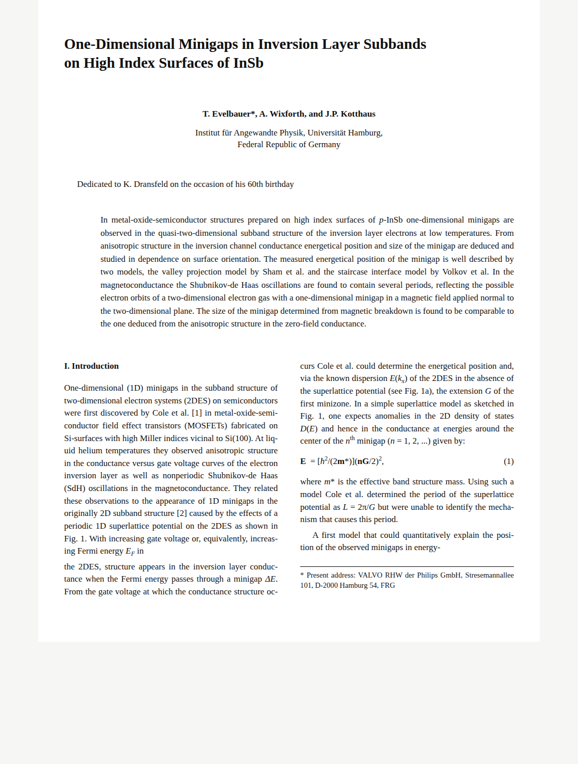One-Dimensional Minigaps in Inversion Layer Subbands
on High Index Surfaces of InSb
T. Evelbauer*, A. Wixforth, and J.P. Kotthaus
Institut für Angewandte Physik, Universität Hamburg,
Federal Republic of Germany
Dedicated to K. Dransfeld on the occasion of his 60th birthday
In metal-oxide-semiconductor structures prepared on high index surfaces of p-InSb one-dimensional minigaps are observed in the quasi-two-dimensional subband structure of the inversion layer electrons at low temperatures. From anisotropic structure in the inversion channel conductance energetical position and size of the minigap are deduced and studied in dependence on surface orientation. The measured energetical position of the minigap is well described by two models, the valley projection model by Sham et al. and the staircase interface model by Volkov et al. In the magnetoconductance the Shubnikov-de Haas oscillations are found to contain several periods, reflecting the possible electron orbits of a two-dimensional electron gas with a one-dimensional minigap in a magnetic field applied normal to the two-dimensional plane. The size of the minigap determined from magnetic breakdown is found to be comparable to the one deduced from the anisotropic structure in the zero-field conductance.
I. Introduction
One-dimensional (1D) minigaps in the subband structure of two-dimensional electron systems (2DES) on semiconductors were first discovered by Cole et al. [1] in metal-oxide-semiconductor field effect transistors (MOSFETs) fabricated on Si-surfaces with high Miller indices vicinal to Si(100). At liquid helium temperatures they observed anisotropic structure in the conductance versus gate voltage curves of the electron inversion layer as well as nonperiodic Shubnikov-de Haas (SdH) oscillations in the magnetoconductance. They related these observations to the appearance of 1D minigaps in the originally 2D subband structure [2] caused by the effects of a periodic 1D superlattice potential on the 2DES as shown in Fig. 1. With increasing gate voltage or, equivalently, increasing Fermi energy EF in
the 2DES, structure appears in the inversion layer conductance when the Fermi energy passes through a minigap ΔE. From the gate voltage at which the conductance structure occurs Cole et al. could determine the energetical position and, via the known dispersion E(kx) of the 2DES in the absence of the superlattice potential (see Fig. 1a), the extension G of the first minizone. In a simple superlattice model as sketched in Fig. 1, one expects anomalies in the 2D density of states D(E) and hence in the conductance at energies around the center of the nth minigap (n = 1, 2, ...) given by:
E = [ħ2/(2m*)](nG/2)2, (1)
where m* is the effective band structure mass. Using such a model Cole et al. determined the period of the superlattice potential as L = 2π/G but were unable to identify the mechanism that causes this period.
A first model that could quantitatively explain the position of the observed minigaps in energy-
* Present address: VALVO RHW der Philips GmbH, Stresemannallee 101, D-2000 Hamburg 54, FRG